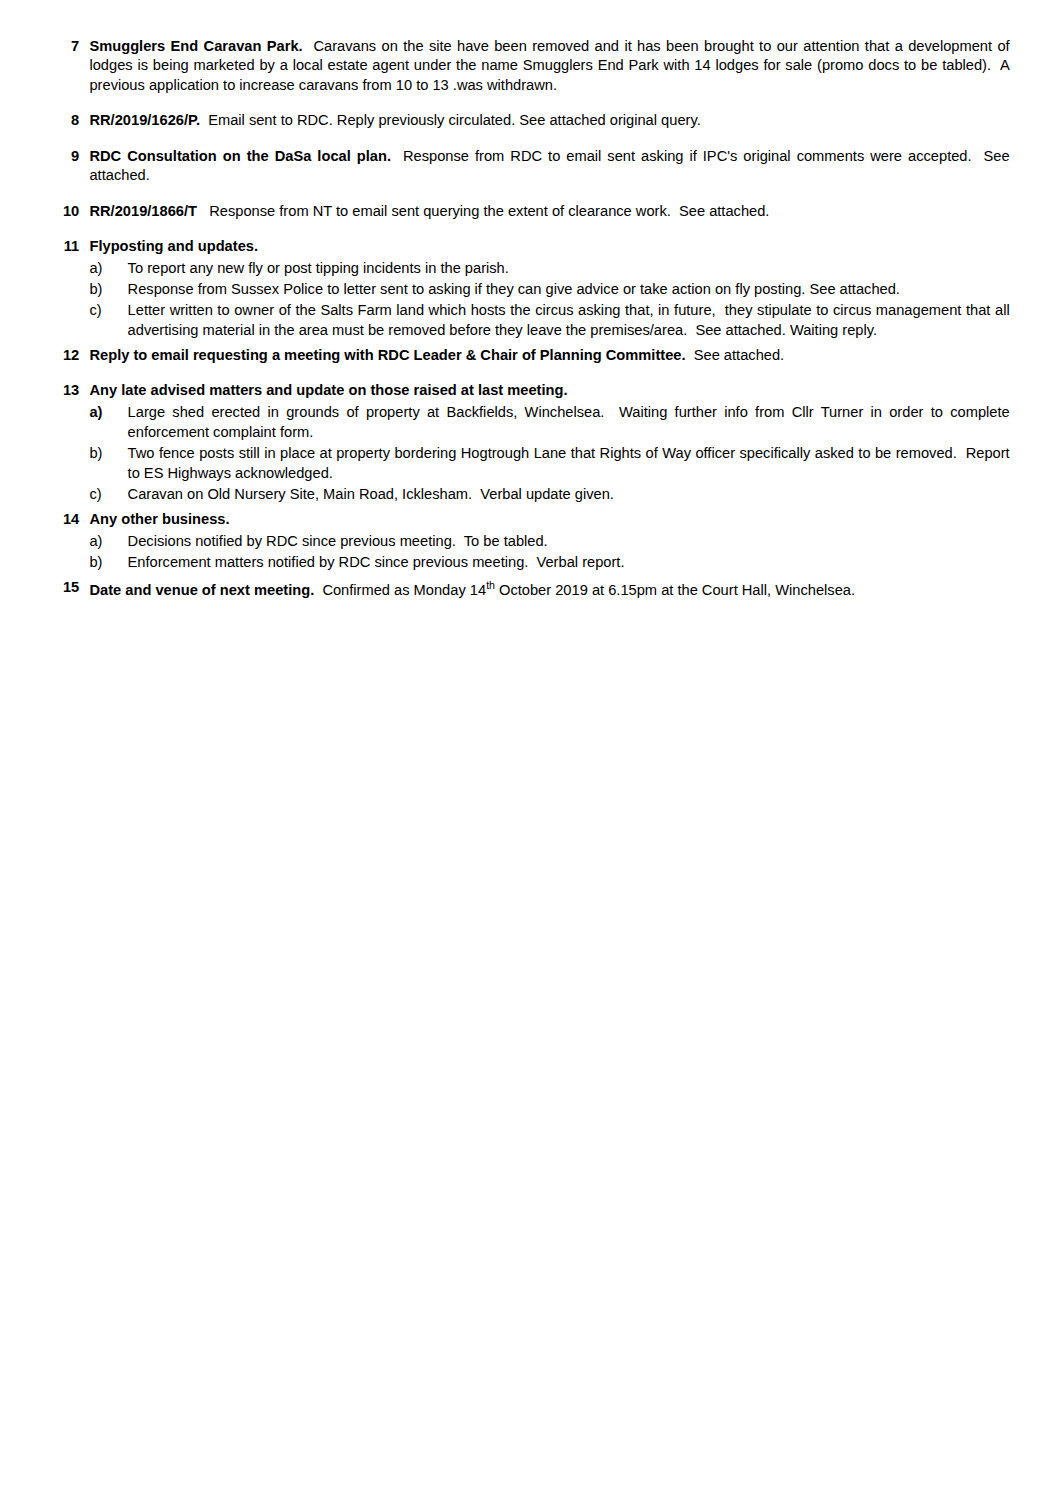Smugglers End Caravan Park. Caravans on the site have been removed and it has been brought to our attention that a development of lodges is being marketed by a local estate agent under the name Smugglers End Park with 14 lodges for sale (promo docs to be tabled). A previous application to increase caravans from 10 to 13 .was withdrawn.
RR/2019/1626/P. Email sent to RDC. Reply previously circulated. See attached original query.
RDC Consultation on the DaSa local plan. Response from RDC to email sent asking if IPC's original comments were accepted. See attached.
RR/2019/1866/T Response from NT to email sent querying the extent of clearance work. See attached.
Flyposting and updates.
To report any new fly or post tipping incidents in the parish.
Response from Sussex Police to letter sent to asking if they can give advice or take action on fly posting. See attached.
Letter written to owner of the Salts Farm land which hosts the circus asking that, in future, they stipulate to circus management that all advertising material in the area must be removed before they leave the premises/area. See attached. Waiting reply.
Reply to email requesting a meeting with RDC Leader & Chair of Planning Committee. See attached.
Any late advised matters and update on those raised at last meeting.
Large shed erected in grounds of property at Backfields, Winchelsea. Waiting further info from Cllr Turner in order to complete enforcement complaint form.
Two fence posts still in place at property bordering Hogtrough Lane that Rights of Way officer specifically asked to be removed. Report to ES Highways acknowledged.
Caravan on Old Nursery Site, Main Road, Icklesham. Verbal update given.
Any other business.
Decisions notified by RDC since previous meeting. To be tabled.
Enforcement matters notified by RDC since previous meeting. Verbal report.
Date and venue of next meeting. Confirmed as Monday 14th October 2019 at 6.15pm at the Court Hall, Winchelsea.